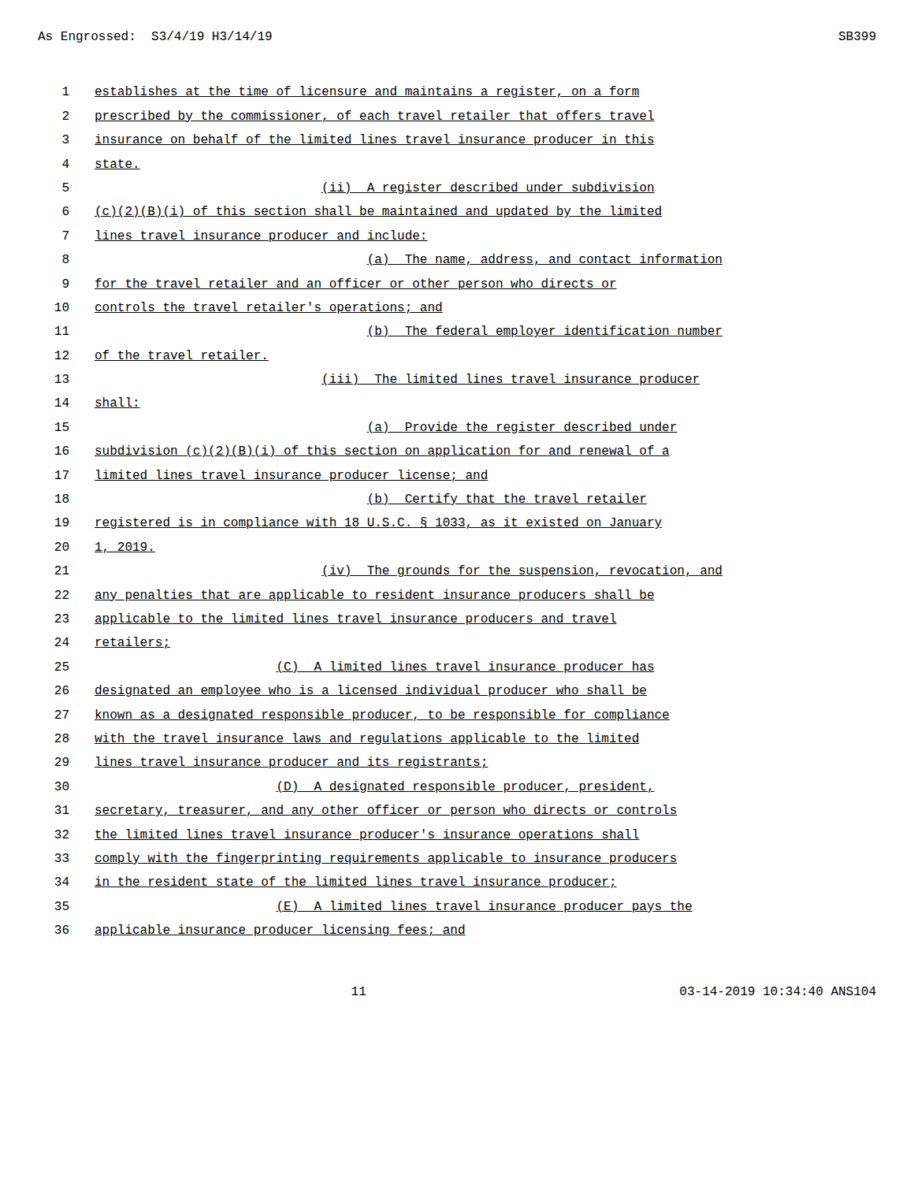As Engrossed: S3/4/19 H3/14/19 SB399
establishes at the time of licensure and maintains a register, on a form
prescribed by the commissioner, of each travel retailer that offers travel
insurance on behalf of the limited lines travel insurance producer in this
state.
(ii) A register described under subdivision
(c)(2)(B)(i) of this section shall be maintained and updated by the limited
lines travel insurance producer and include:
(a) The name, address, and contact information
for the travel retailer and an officer or other person who directs or
controls the travel retailer's operations; and
(b) The federal employer identification number
of the travel retailer.
(iii) The limited lines travel insurance producer
shall:
(a) Provide the register described under
subdivision (c)(2)(B)(i) of this section on application for and renewal of a
limited lines travel insurance producer license; and
(b) Certify that the travel retailer
registered is in compliance with 18 U.S.C. § 1033, as it existed on January
1, 2019.
(iv) The grounds for the suspension, revocation, and
any penalties that are applicable to resident insurance producers shall be
applicable to the limited lines travel insurance producers and travel
retailers;
(C) A limited lines travel insurance producer has
designated an employee who is a licensed individual producer who shall be
known as a designated responsible producer, to be responsible for compliance
with the travel insurance laws and regulations applicable to the limited
lines travel insurance producer and its registrants;
(D) A designated responsible producer, president,
secretary, treasurer, and any other officer or person who directs or controls
the limited lines travel insurance producer's insurance operations shall
comply with the fingerprinting requirements applicable to insurance producers
in the resident state of the limited lines travel insurance producer;
(E) A limited lines travel insurance producer pays the
applicable insurance producer licensing fees; and
11 03-14-2019 10:34:40 ANS104